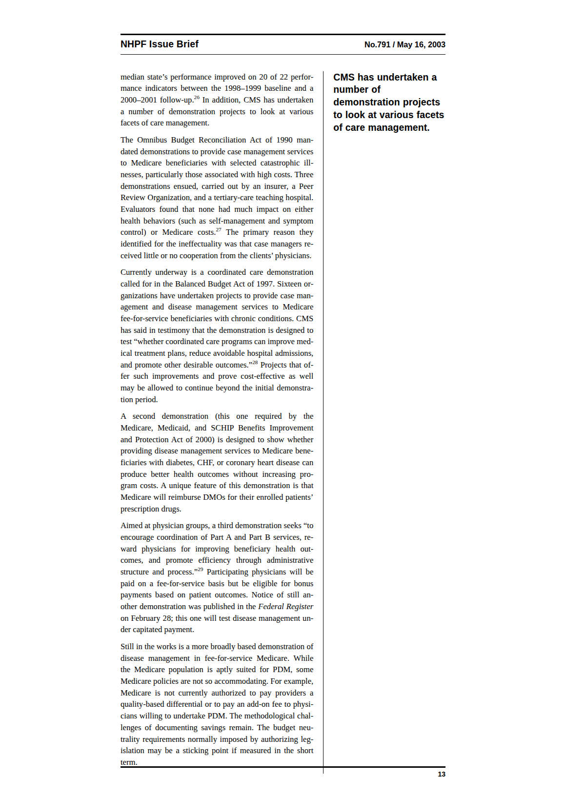NHPF Issue Brief
No.791 / May 16, 2003
median state’s performance improved on 20 of 22 performance indicators between the 1998–1999 baseline and a 2000–2001 follow-up.26 In addition, CMS has undertaken a number of demonstration projects to look at various facets of care management.
The Omnibus Budget Reconciliation Act of 1990 mandated demonstrations to provide case management services to Medicare beneficiaries with selected catastrophic illnesses, particularly those associated with high costs. Three demonstrations ensued, carried out by an insurer, a Peer Review Organization, and a tertiary-care teaching hospital. Evaluators found that none had much impact on either health behaviors (such as self-management and symptom control) or Medicare costs.27 The primary reason they identified for the ineffectuality was that case managers received little or no cooperation from the clients’ physicians.
Currently underway is a coordinated care demonstration called for in the Balanced Budget Act of 1997. Sixteen organizations have undertaken projects to provide case management and disease management services to Medicare fee-for-service beneficiaries with chronic conditions. CMS has said in testimony that the demonstration is designed to test “whether coordinated care programs can improve medical treatment plans, reduce avoidable hospital admissions, and promote other desirable outcomes.”28 Projects that offer such improvements and prove cost-effective as well may be allowed to continue beyond the initial demonstration period.
A second demonstration (this one required by the Medicare, Medicaid, and SCHIP Benefits Improvement and Protection Act of 2000) is designed to show whether providing disease management services to Medicare beneficiaries with diabetes, CHF, or coronary heart disease can produce better health outcomes without increasing program costs. A unique feature of this demonstration is that Medicare will reimburse DMOs for their enrolled patients’ prescription drugs.
Aimed at physician groups, a third demonstration seeks “to encourage coordination of Part A and Part B services, reward physicians for improving beneficiary health outcomes, and promote efficiency through administrative structure and process.”29 Participating physicians will be paid on a fee-for-service basis but be eligible for bonus payments based on patient outcomes. Notice of still another demonstration was published in the Federal Register on February 28; this one will test disease management under capitated payment.
Still in the works is a more broadly based demonstration of disease management in fee-for-service Medicare. While the Medicare population is aptly suited for PDM, some Medicare policies are not so accommodating. For example, Medicare is not currently authorized to pay providers a quality-based differential or to pay an add-on fee to physicians willing to undertake PDM. The methodological challenges of documenting savings remain. The budget neutrality requirements normally imposed by authorizing legislation may be a sticking point if measured in the short term.
CMS has undertaken a number of demonstration projects to look at various facets of care management.
13